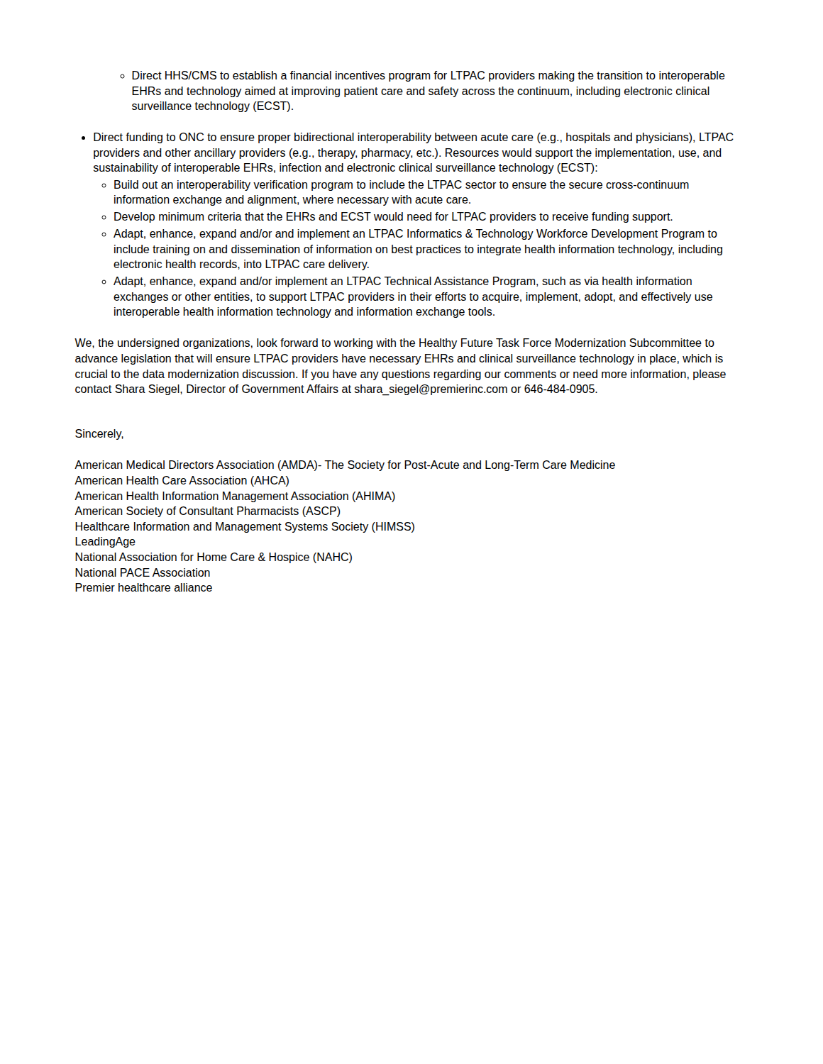Direct HHS/CMS to establish a financial incentives program for LTPAC providers making the transition to interoperable EHRs and technology aimed at improving patient care and safety across the continuum, including electronic clinical surveillance technology (ECST).
Direct funding to ONC to ensure proper bidirectional interoperability between acute care (e.g., hospitals and physicians), LTPAC providers and other ancillary providers (e.g., therapy, pharmacy, etc.). Resources would support the implementation, use, and sustainability of interoperable EHRs, infection and electronic clinical surveillance technology (ECST):
Build out an interoperability verification program to include the LTPAC sector to ensure the secure cross-continuum information exchange and alignment, where necessary with acute care.
Develop minimum criteria that the EHRs and ECST would need for LTPAC providers to receive funding support.
Adapt, enhance, expand and/or and implement an LTPAC Informatics & Technology Workforce Development Program to include training on and dissemination of information on best practices to integrate health information technology, including electronic health records, into LTPAC care delivery.
Adapt, enhance, expand and/or implement an LTPAC Technical Assistance Program, such as via health information exchanges or other entities, to support LTPAC providers in their efforts to acquire, implement, adopt, and effectively use interoperable health information technology and information exchange tools.
We, the undersigned organizations, look forward to working with the Healthy Future Task Force Modernization Subcommittee to advance legislation that will ensure LTPAC providers have necessary EHRs and clinical surveillance technology in place, which is crucial to the data modernization discussion. If you have any questions regarding our comments or need more information, please contact Shara Siegel, Director of Government Affairs at shara_siegel@premierinc.com or 646-484-0905.
Sincerely,
American Medical Directors Association (AMDA)- The Society for Post-Acute and Long-Term Care Medicine
American Health Care Association (AHCA)
American Health Information Management Association (AHIMA)
American Society of Consultant Pharmacists (ASCP)
Healthcare Information and Management Systems Society (HIMSS)
LeadingAge
National Association for Home Care & Hospice (NAHC)
National PACE Association
Premier healthcare alliance